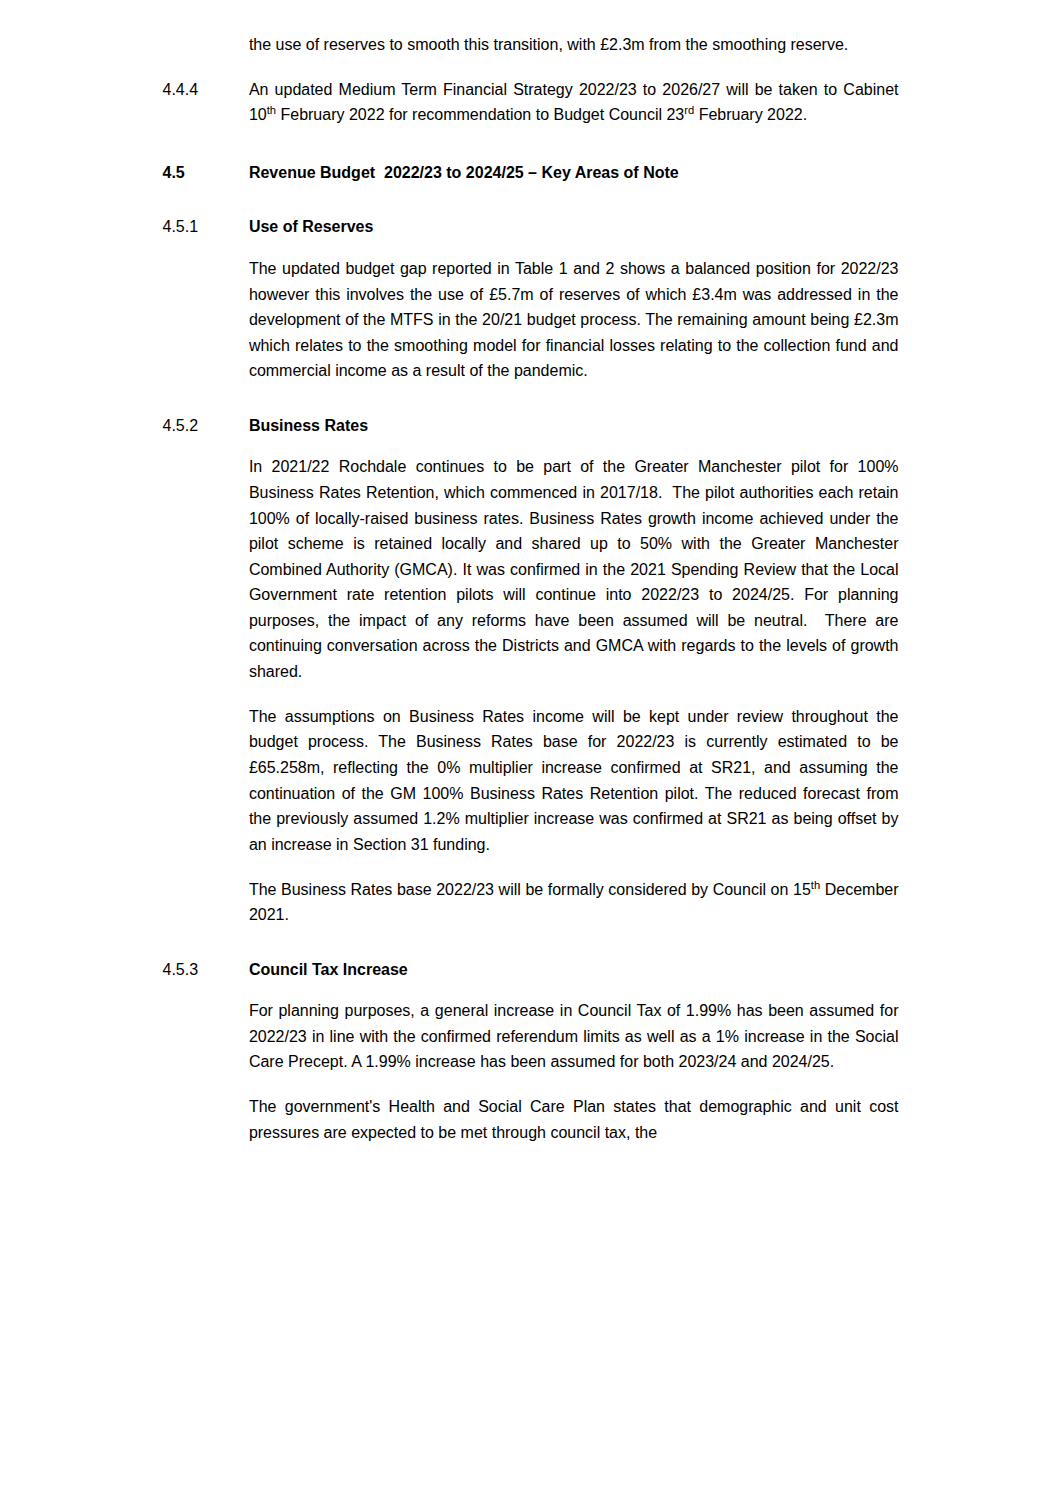the use of reserves to smooth this transition, with £2.3m from the smoothing reserve.
4.4.4
An updated Medium Term Financial Strategy 2022/23 to 2026/27 will be taken to Cabinet 10th February 2022 for recommendation to Budget Council 23rd February 2022.
4.5
Revenue Budget 2022/23 to 2024/25 – Key Areas of Note
4.5.1
Use of Reserves
The updated budget gap reported in Table 1 and 2 shows a balanced position for 2022/23 however this involves the use of £5.7m of reserves of which £3.4m was addressed in the development of the MTFS in the 20/21 budget process. The remaining amount being £2.3m which relates to the smoothing model for financial losses relating to the collection fund and commercial income as a result of the pandemic.
4.5.2
Business Rates
In 2021/22 Rochdale continues to be part of the Greater Manchester pilot for 100% Business Rates Retention, which commenced in 2017/18. The pilot authorities each retain 100% of locally-raised business rates. Business Rates growth income achieved under the pilot scheme is retained locally and shared up to 50% with the Greater Manchester Combined Authority (GMCA). It was confirmed in the 2021 Spending Review that the Local Government rate retention pilots will continue into 2022/23 to 2024/25. For planning purposes, the impact of any reforms have been assumed will be neutral. There are continuing conversation across the Districts and GMCA with regards to the levels of growth shared.
The assumptions on Business Rates income will be kept under review throughout the budget process. The Business Rates base for 2022/23 is currently estimated to be £65.258m, reflecting the 0% multiplier increase confirmed at SR21, and assuming the continuation of the GM 100% Business Rates Retention pilot. The reduced forecast from the previously assumed 1.2% multiplier increase was confirmed at SR21 as being offset by an increase in Section 31 funding.
The Business Rates base 2022/23 will be formally considered by Council on 15th December 2021.
4.5.3
Council Tax Increase
For planning purposes, a general increase in Council Tax of 1.99% has been assumed for 2022/23 in line with the confirmed referendum limits as well as a 1% increase in the Social Care Precept. A 1.99% increase has been assumed for both 2023/24 and 2024/25.
The government's Health and Social Care Plan states that demographic and unit cost pressures are expected to be met through council tax, the